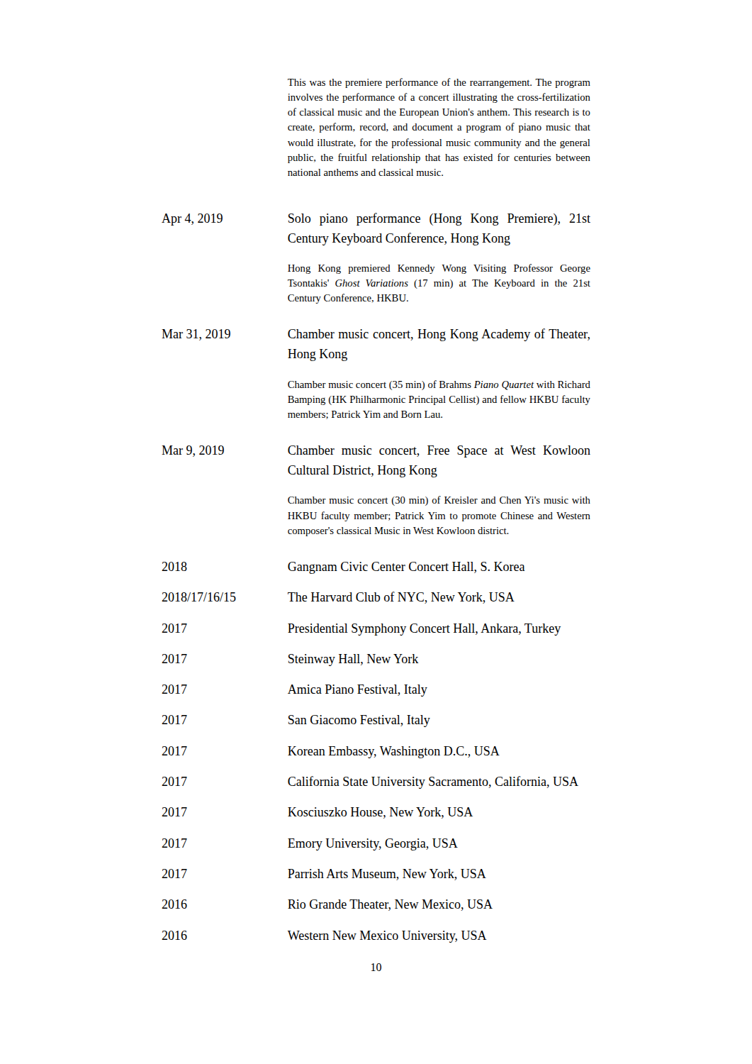This was the premiere performance of the rearrangement. The program involves the performance of a concert illustrating the cross-fertilization of classical music and the European Union's anthem. This research is to create, perform, record, and document a program of piano music that would illustrate, for the professional music community and the general public, the fruitful relationship that has existed for centuries between national anthems and classical music.
Apr 4, 2019
Solo piano performance (Hong Kong Premiere), 21st Century Keyboard Conference, Hong Kong
Hong Kong premiered Kennedy Wong Visiting Professor George Tsontakis' Ghost Variations (17 min) at The Keyboard in the 21st Century Conference, HKBU.
Mar 31, 2019
Chamber music concert, Hong Kong Academy of Theater, Hong Kong
Chamber music concert (35 min) of Brahms Piano Quartet with Richard Bamping (HK Philharmonic Principal Cellist) and fellow HKBU faculty members; Patrick Yim and Born Lau.
Mar 9, 2019
Chamber music concert, Free Space at West Kowloon Cultural District, Hong Kong
Chamber music concert (30 min) of Kreisler and Chen Yi's music with HKBU faculty member; Patrick Yim to promote Chinese and Western composer's classical Music in West Kowloon district.
2018
Gangnam Civic Center Concert Hall, S. Korea
2018/17/16/15
The Harvard Club of NYC, New York, USA
2017
Presidential Symphony Concert Hall, Ankara, Turkey
2017
Steinway Hall, New York
2017
Amica Piano Festival, Italy
2017
San Giacomo Festival, Italy
2017
Korean Embassy, Washington D.C., USA
2017
California State University Sacramento, California, USA
2017
Kosciuszko House, New York, USA
2017
Emory University, Georgia, USA
2017
Parrish Arts Museum, New York, USA
2016
Rio Grande Theater, New Mexico, USA
2016
Western New Mexico University, USA
10